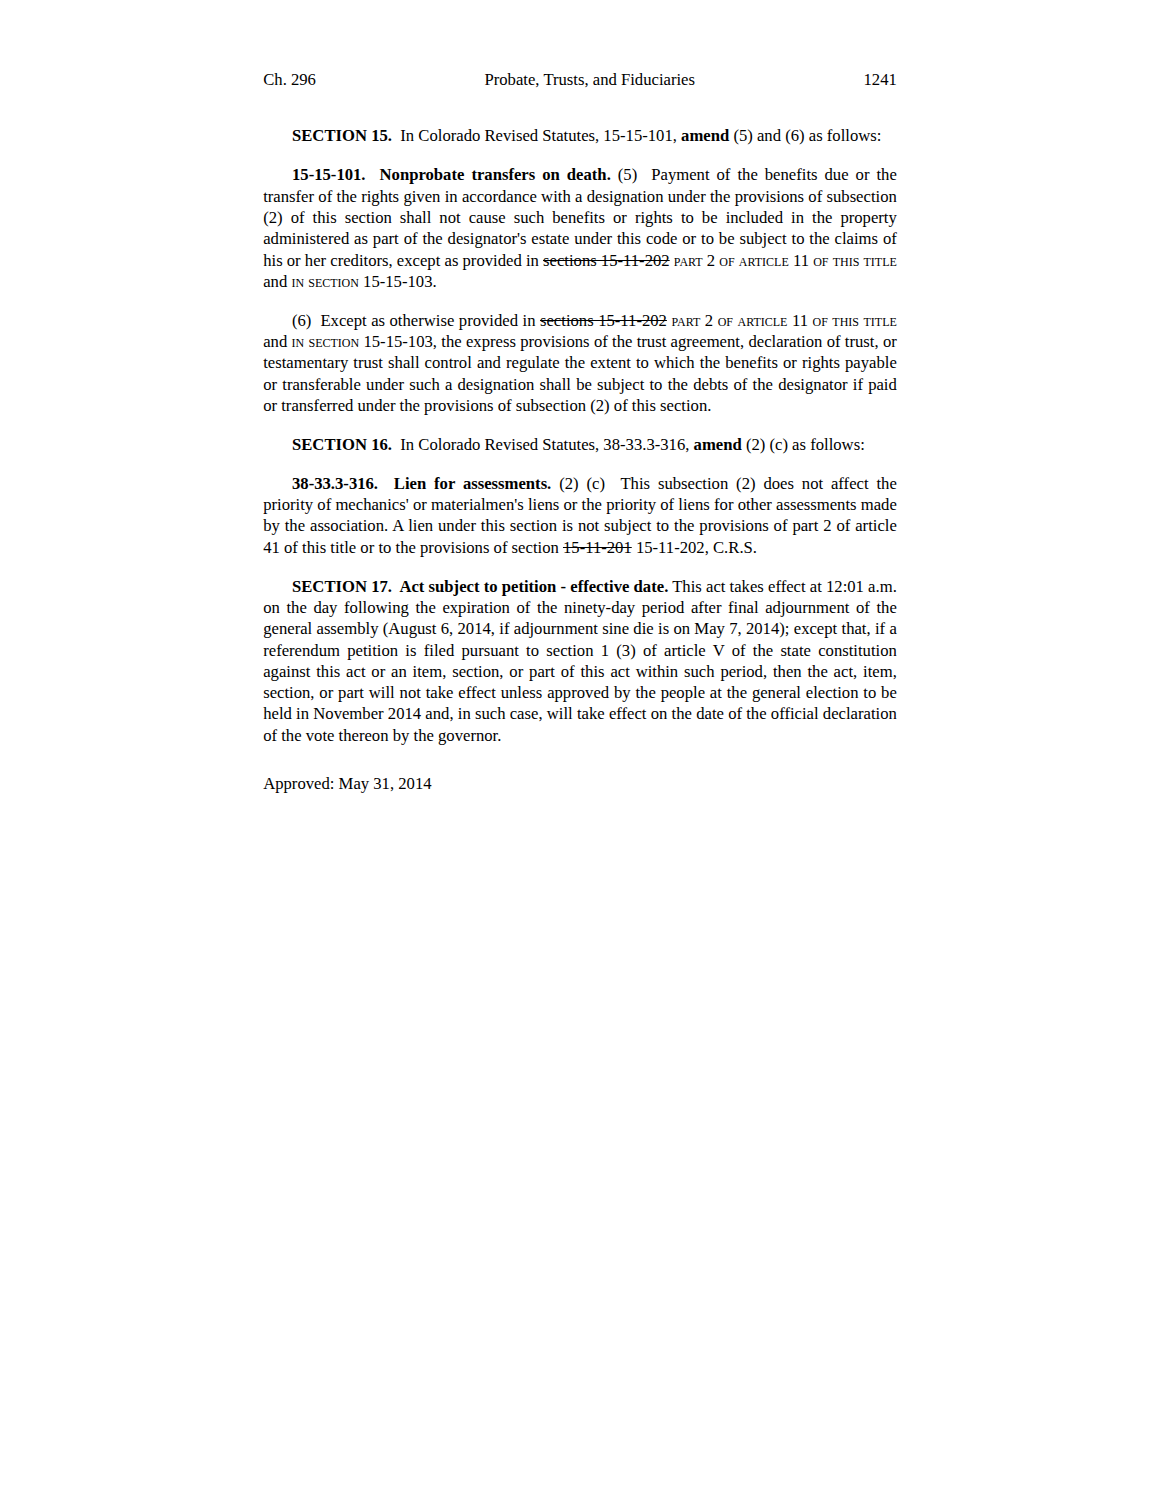Ch. 296 Probate, Trusts, and Fiduciaries 1241
SECTION 15. In Colorado Revised Statutes, 15-15-101, amend (5) and (6) as follows:
15-15-101. Nonprobate transfers on death. (5) Payment of the benefits due or the transfer of the rights given in accordance with a designation under the provisions of subsection (2) of this section shall not cause such benefits or rights to be included in the property administered as part of the designator's estate under this code or to be subject to the claims of his or her creditors, except as provided in sections 15-11-202 part 2 of article 11 of this title and in section 15-15-103.
(6) Except as otherwise provided in sections 15-11-202 part 2 of article 11 of this title and in section 15-15-103, the express provisions of the trust agreement, declaration of trust, or testamentary trust shall control and regulate the extent to which the benefits or rights payable or transferable under such a designation shall be subject to the debts of the designator if paid or transferred under the provisions of subsection (2) of this section.
SECTION 16. In Colorado Revised Statutes, 38-33.3-316, amend (2) (c) as follows:
38-33.3-316. Lien for assessments. (2) (c) This subsection (2) does not affect the priority of mechanics' or materialmen's liens or the priority of liens for other assessments made by the association. A lien under this section is not subject to the provisions of part 2 of article 41 of this title or to the provisions of section 15-11-201 15-11-202, C.R.S.
SECTION 17. Act subject to petition - effective date. This act takes effect at 12:01 a.m. on the day following the expiration of the ninety-day period after final adjournment of the general assembly (August 6, 2014, if adjournment sine die is on May 7, 2014); except that, if a referendum petition is filed pursuant to section 1 (3) of article V of the state constitution against this act or an item, section, or part of this act within such period, then the act, item, section, or part will not take effect unless approved by the people at the general election to be held in November 2014 and, in such case, will take effect on the date of the official declaration of the vote thereon by the governor.
Approved: May 31, 2014